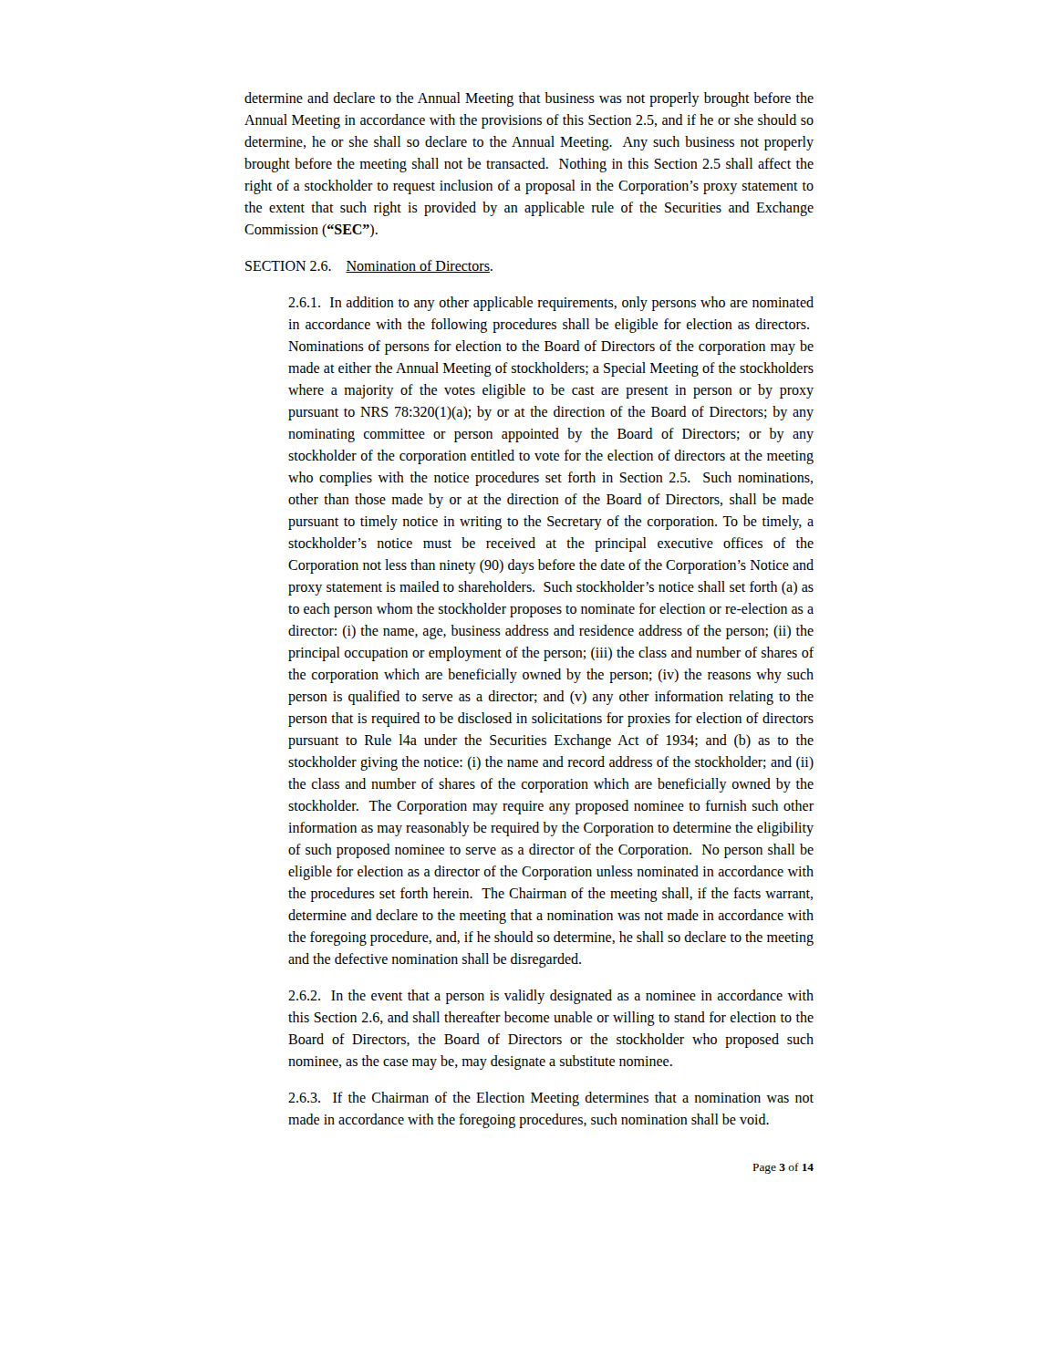determine and declare to the Annual Meeting that business was not properly brought before the Annual Meeting in accordance with the provisions of this Section 2.5, and if he or she should so determine, he or she shall so declare to the Annual Meeting. Any such business not properly brought before the meeting shall not be transacted. Nothing in this Section 2.5 shall affect the right of a stockholder to request inclusion of a proposal in the Corporation’s proxy statement to the extent that such right is provided by an applicable rule of the Securities and Exchange Commission (“SEC”).
SECTION 2.6. Nomination of Directors.
2.6.1. In addition to any other applicable requirements, only persons who are nominated in accordance with the following procedures shall be eligible for election as directors. Nominations of persons for election to the Board of Directors of the corporation may be made at either the Annual Meeting of stockholders; a Special Meeting of the stockholders where a majority of the votes eligible to be cast are present in person or by proxy pursuant to NRS 78:320(1)(a); by or at the direction of the Board of Directors; by any nominating committee or person appointed by the Board of Directors; or by any stockholder of the corporation entitled to vote for the election of directors at the meeting who complies with the notice procedures set forth in Section 2.5. Such nominations, other than those made by or at the direction of the Board of Directors, shall be made pursuant to timely notice in writing to the Secretary of the corporation. To be timely, a stockholder’s notice must be received at the principal executive offices of the Corporation not less than ninety (90) days before the date of the Corporation’s Notice and proxy statement is mailed to shareholders. Such stockholder’s notice shall set forth (a) as to each person whom the stockholder proposes to nominate for election or re-election as a director: (i) the name, age, business address and residence address of the person; (ii) the principal occupation or employment of the person; (iii) the class and number of shares of the corporation which are beneficially owned by the person; (iv) the reasons why such person is qualified to serve as a director; and (v) any other information relating to the person that is required to be disclosed in solicitations for proxies for election of directors pursuant to Rule l4a under the Securities Exchange Act of 1934; and (b) as to the stockholder giving the notice: (i) the name and record address of the stockholder; and (ii) the class and number of shares of the corporation which are beneficially owned by the stockholder. The Corporation may require any proposed nominee to furnish such other information as may reasonably be required by the Corporation to determine the eligibility of such proposed nominee to serve as a director of the Corporation. No person shall be eligible for election as a director of the Corporation unless nominated in accordance with the procedures set forth herein. The Chairman of the meeting shall, if the facts warrant, determine and declare to the meeting that a nomination was not made in accordance with the foregoing procedure, and, if he should so determine, he shall so declare to the meeting and the defective nomination shall be disregarded.
2.6.2. In the event that a person is validly designated as a nominee in accordance with this Section 2.6, and shall thereafter become unable or willing to stand for election to the Board of Directors, the Board of Directors or the stockholder who proposed such nominee, as the case may be, may designate a substitute nominee.
2.6.3. If the Chairman of the Election Meeting determines that a nomination was not made in accordance with the foregoing procedures, such nomination shall be void.
Page 3 of 14